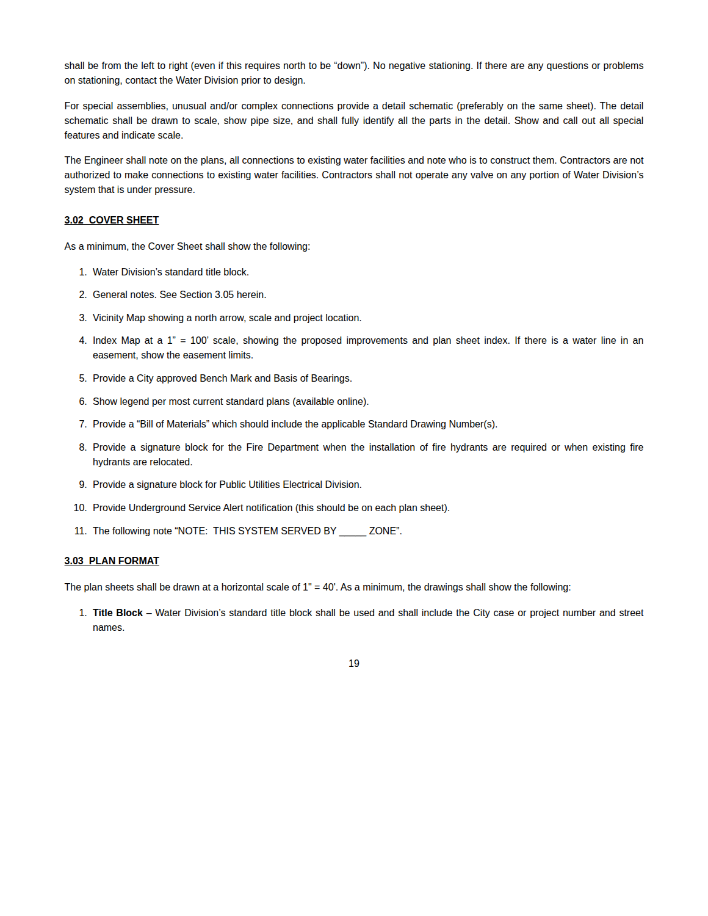shall be from the left to right (even if this requires north to be “down”). No negative stationing. If there are any questions or problems on stationing, contact the Water Division prior to design.
For special assemblies, unusual and/or complex connections provide a detail schematic (preferably on the same sheet). The detail schematic shall be drawn to scale, show pipe size, and shall fully identify all the parts in the detail. Show and call out all special features and indicate scale.
The Engineer shall note on the plans, all connections to existing water facilities and note who is to construct them. Contractors are not authorized to make connections to existing water facilities. Contractors shall not operate any valve on any portion of Water Division’s system that is under pressure.
3.02 COVER SHEET
As a minimum, the Cover Sheet shall show the following:
Water Division’s standard title block.
General notes. See Section 3.05 herein.
Vicinity Map showing a north arrow, scale and project location.
Index Map at a 1” = 100’ scale, showing the proposed improvements and plan sheet index. If there is a water line in an easement, show the easement limits.
Provide a City approved Bench Mark and Basis of Bearings.
Show legend per most current standard plans (available online).
Provide a “Bill of Materials” which should include the applicable Standard Drawing Number(s).
Provide a signature block for the Fire Department when the installation of fire hydrants are required or when existing fire hydrants are relocated.
Provide a signature block for Public Utilities Electrical Division.
Provide Underground Service Alert notification (this should be on each plan sheet).
The following note “NOTE: THIS SYSTEM SERVED BY _____ ZONE”.
3.03 PLAN FORMAT
The plan sheets shall be drawn at a horizontal scale of 1" = 40'. As a minimum, the drawings shall show the following:
Title Block – Water Division’s standard title block shall be used and shall include the City case or project number and street names.
19